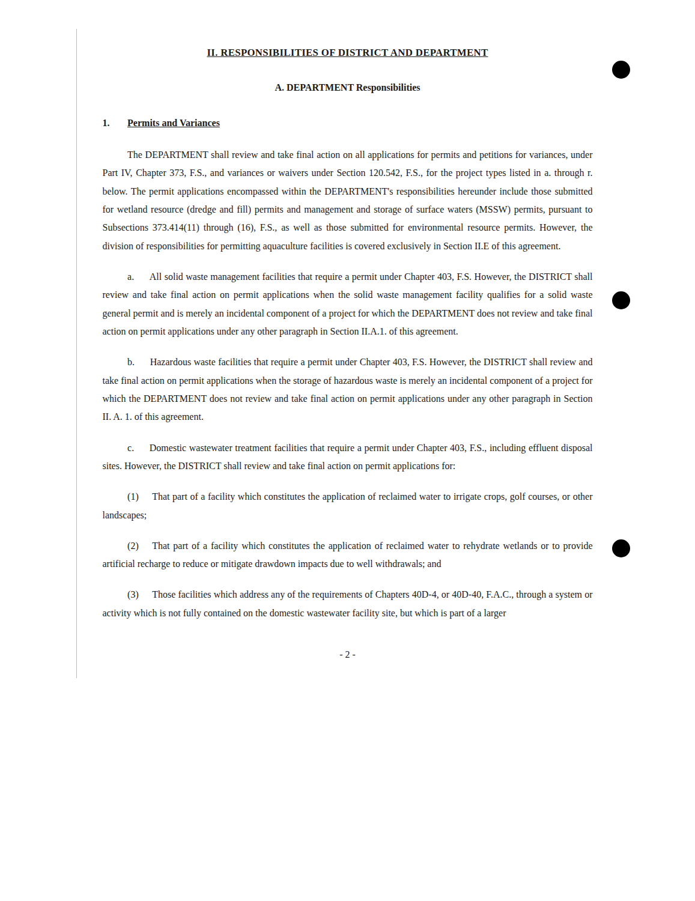II. RESPONSIBILITIES OF DISTRICT AND DEPARTMENT
A. DEPARTMENT Responsibilities
1. Permits and Variances
The DEPARTMENT shall review and take final action on all applications for permits and petitions for variances, under Part IV, Chapter 373, F.S., and variances or waivers under Section 120.542, F.S., for the project types listed in a. through r. below. The permit applications encompassed within the DEPARTMENT's responsibilities hereunder include those submitted for wetland resource (dredge and fill) permits and management and storage of surface waters (MSSW) permits, pursuant to Subsections 373.414(11) through (16), F.S., as well as those submitted for environmental resource permits. However, the division of responsibilities for permitting aquaculture facilities is covered exclusively in Section II.E of this agreement.
a. All solid waste management facilities that require a permit under Chapter 403, F.S. However, the DISTRICT shall review and take final action on permit applications when the solid waste management facility qualifies for a solid waste general permit and is merely an incidental component of a project for which the DEPARTMENT does not review and take final action on permit applications under any other paragraph in Section II.A.1. of this agreement.
b. Hazardous waste facilities that require a permit under Chapter 403, F.S. However, the DISTRICT shall review and take final action on permit applications when the storage of hazardous waste is merely an incidental component of a project for which the DEPARTMENT does not review and take final action on permit applications under any other paragraph in Section II. A. 1. of this agreement.
c. Domestic wastewater treatment facilities that require a permit under Chapter 403, F.S., including effluent disposal sites. However, the DISTRICT shall review and take final action on permit applications for:
(1) That part of a facility which constitutes the application of reclaimed water to irrigate crops, golf courses, or other landscapes;
(2) That part of a facility which constitutes the application of reclaimed water to rehydrate wetlands or to provide artificial recharge to reduce or mitigate drawdown impacts due to well withdrawals; and
(3) Those facilities which address any of the requirements of Chapters 40D-4, or 40D-40, F.A.C., through a system or activity which is not fully contained on the domestic wastewater facility site, but which is part of a larger
- 2 -